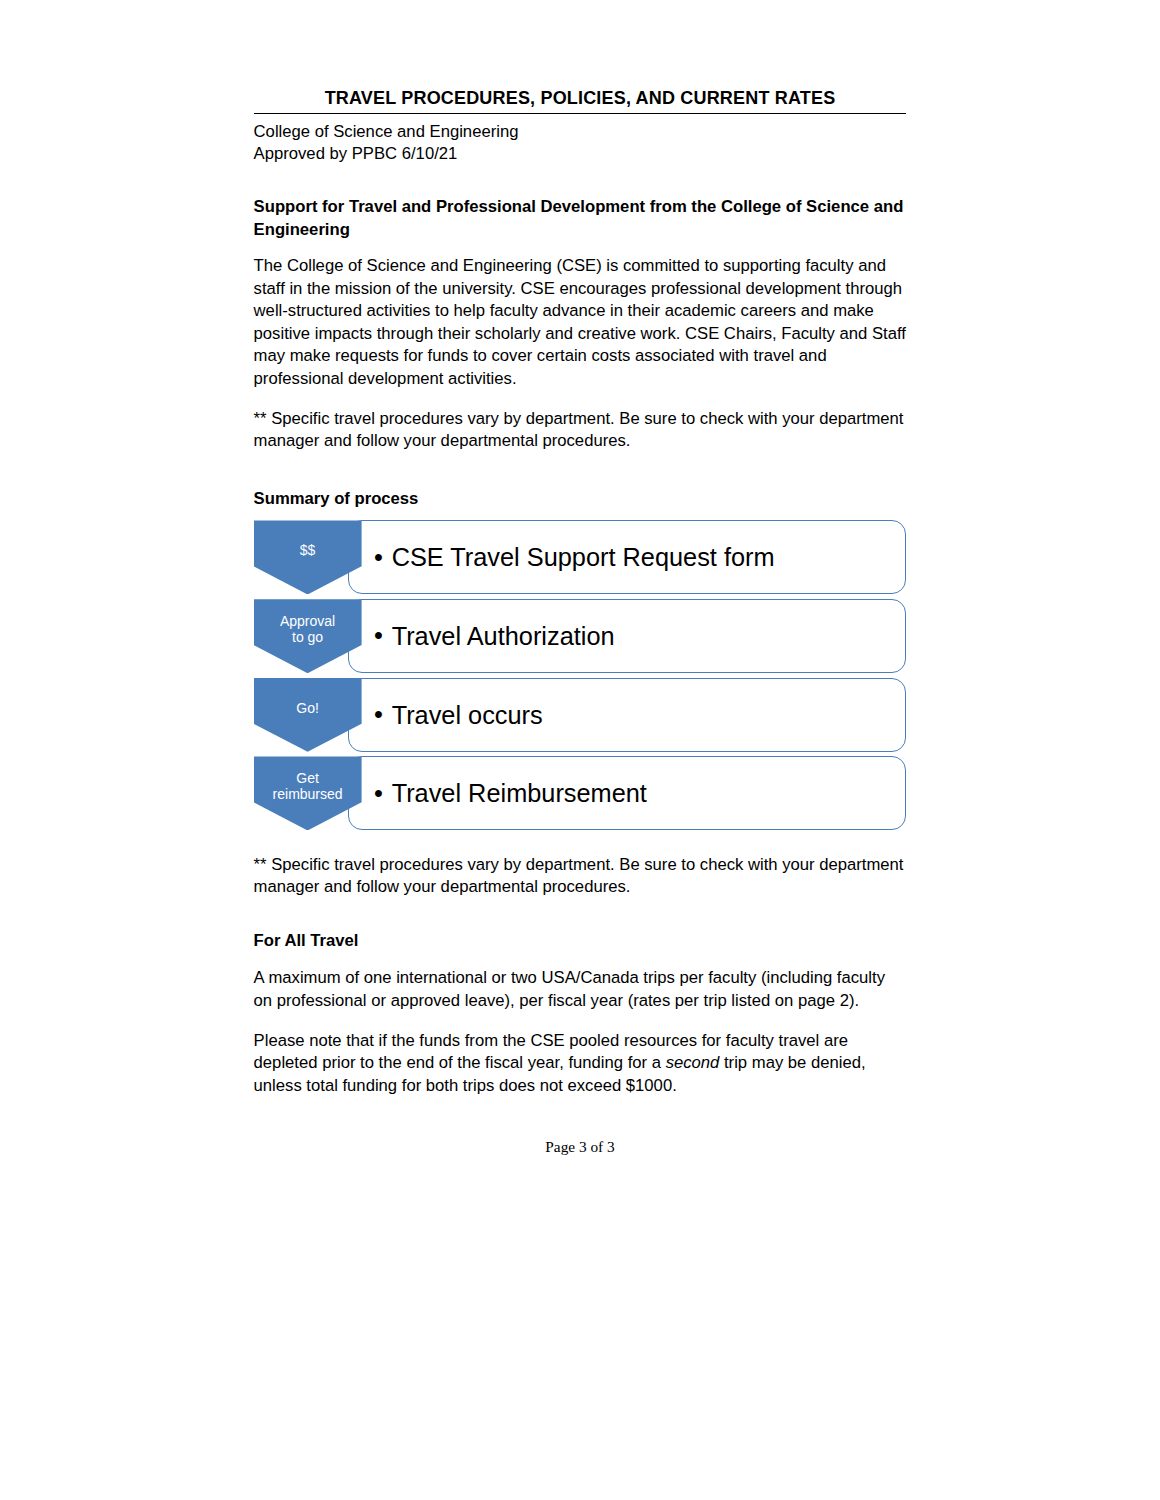TRAVEL PROCEDURES, POLICIES, AND CURRENT RATES
College of Science and Engineering
Approved by PPBC 6/10/21
Support for Travel and Professional Development from the College of Science and Engineering
The College of Science and Engineering (CSE) is committed to supporting faculty and staff in the mission of the university. CSE encourages professional development through well-structured activities to help faculty advance in their academic careers and make positive impacts through their scholarly and creative work. CSE Chairs, Faculty and Staff may make requests for funds to cover certain costs associated with travel and professional development activities.
** Specific travel procedures vary by department. Be sure to check with your department manager and follow your departmental procedures.
Summary of process
$$
•CSE Travel Support Request form
Approval
to go
•Travel Authorization
Go!
•Travel occurs
Get
reimbursed
•Travel Reimbursement
** Specific travel procedures vary by department. Be sure to check with your department manager and follow your departmental procedures.
For All Travel
A maximum of one international or two USA/Canada trips per faculty (including faculty on professional or approved leave), per fiscal year (rates per trip listed on page 2).
Please note that if the funds from the CSE pooled resources for faculty travel are depleted prior to the end of the fiscal year, funding for a second trip may be denied, unless total funding for both trips does not exceed $1000.
Page 3 of 3